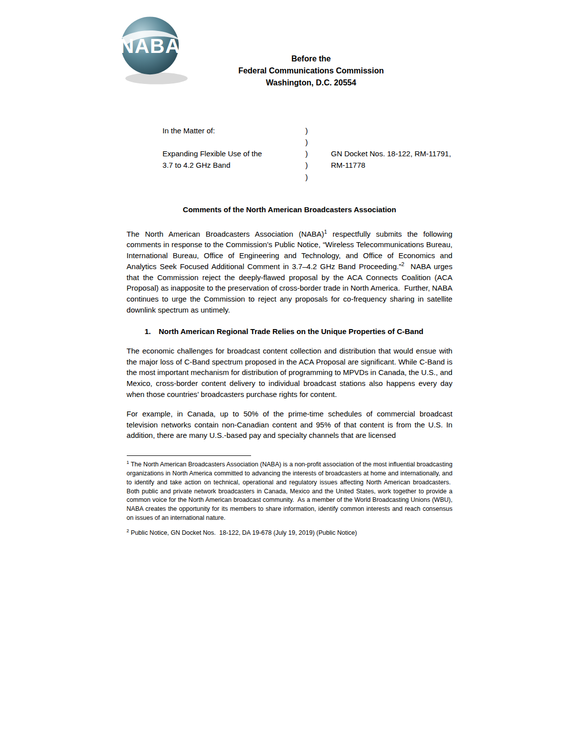Before the
Federal Communications Commission
Washington, D.C. 20554
| In the Matter of: | ) | |
| | ) | |
| Expanding Flexible Use of the | ) | GN Docket Nos. 18-122, RM-11791, |
| 3.7 to 4.2 GHz Band | ) | RM-11778 |
| | ) | |
Comments of the North American Broadcasters Association
The North American Broadcasters Association (NABA)1 respectfully submits the following comments in response to the Commission’s Public Notice, “Wireless Telecommunications Bureau, International Bureau, Office of Engineering and Technology, and Office of Economics and Analytics Seek Focused Additional Comment in 3.7–4.2 GHz Band Proceeding.”2 NABA urges that the Commission reject the deeply-flawed proposal by the ACA Connects Coalition (ACA Proposal) as inapposite to the preservation of cross-border trade in North America. Further, NABA continues to urge the Commission to reject any proposals for co-frequency sharing in satellite downlink spectrum as untimely.
North American Regional Trade Relies on the Unique Properties of C-Band
The economic challenges for broadcast content collection and distribution that would ensue with the major loss of C-Band spectrum proposed in the ACA Proposal are significant. While C-Band is the most important mechanism for distribution of programming to MPVDs in Canada, the U.S., and Mexico, cross-border content delivery to individual broadcast stations also happens every day when those countries’ broadcasters purchase rights for content.
For example, in Canada, up to 50% of the prime-time schedules of commercial broadcast television networks contain non-Canadian content and 95% of that content is from the U.S. In addition, there are many U.S.-based pay and specialty channels that are licensed
1 The North American Broadcasters Association (NABA) is a non-profit association of the most influential broadcasting organizations in North America committed to advancing the interests of broadcasters at home and internationally, and to identify and take action on technical, operational and regulatory issues affecting North American broadcasters. Both public and private network broadcasters in Canada, Mexico and the United States, work together to provide a common voice for the North American broadcast community. As a member of the World Broadcasting Unions (WBU), NABA creates the opportunity for its members to share information, identify common interests and reach consensus on issues of an international nature.
2 Public Notice, GN Docket Nos. 18-122, DA 19-678 (July 19, 2019) (Public Notice)